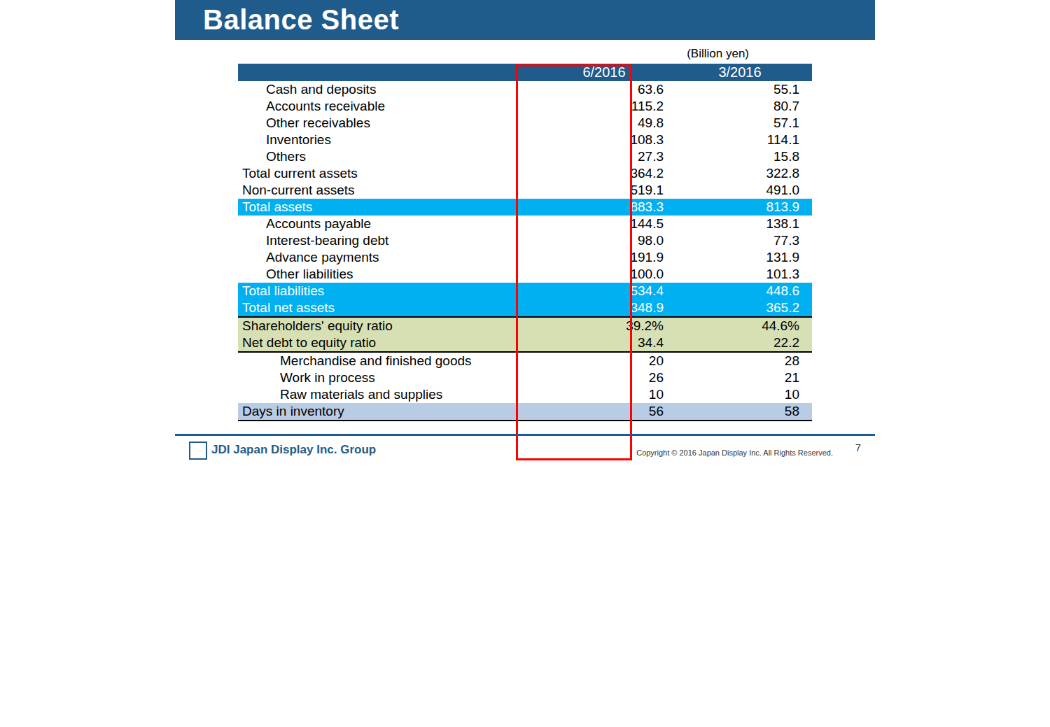Balance Sheet
(Billion yen)
| | 6/2016 | 3/2016 |
| Cash and deposits | 63.6 | 55.1 |
| Accounts receivable | 115.2 | 80.7 |
| Other receivables | 49.8 | 57.1 |
| Inventories | 108.3 | 114.1 |
| Others | 27.3 | 15.8 |
| Total current assets | 364.2 | 322.8 |
| Non-current assets | 519.1 | 491.0 |
| Total assets | 883.3 | 813.9 |
| Accounts payable | 144.5 | 138.1 |
| Interest-bearing debt | 98.0 | 77.3 |
| Advance payments | 191.9 | 131.9 |
| Other liabilities | 100.0 | 101.3 |
| Total liabilities | 534.4 | 448.6 |
| Total net assets | 348.9 | 365.2 |
| Shareholders' equity ratio | 39.2% | 44.6% |
| Net debt to equity ratio | 34.4 | 22.2 |
| Merchandise and finished goods | 20 | 28 |
| Work in process | 26 | 21 |
| Raw materials and supplies | 10 | 10 |
| Days in inventory | 56 | 58 |
JDI Japan Display Inc. Group
Copyright © 2016 Japan Display Inc. All Rights Reserved.
7